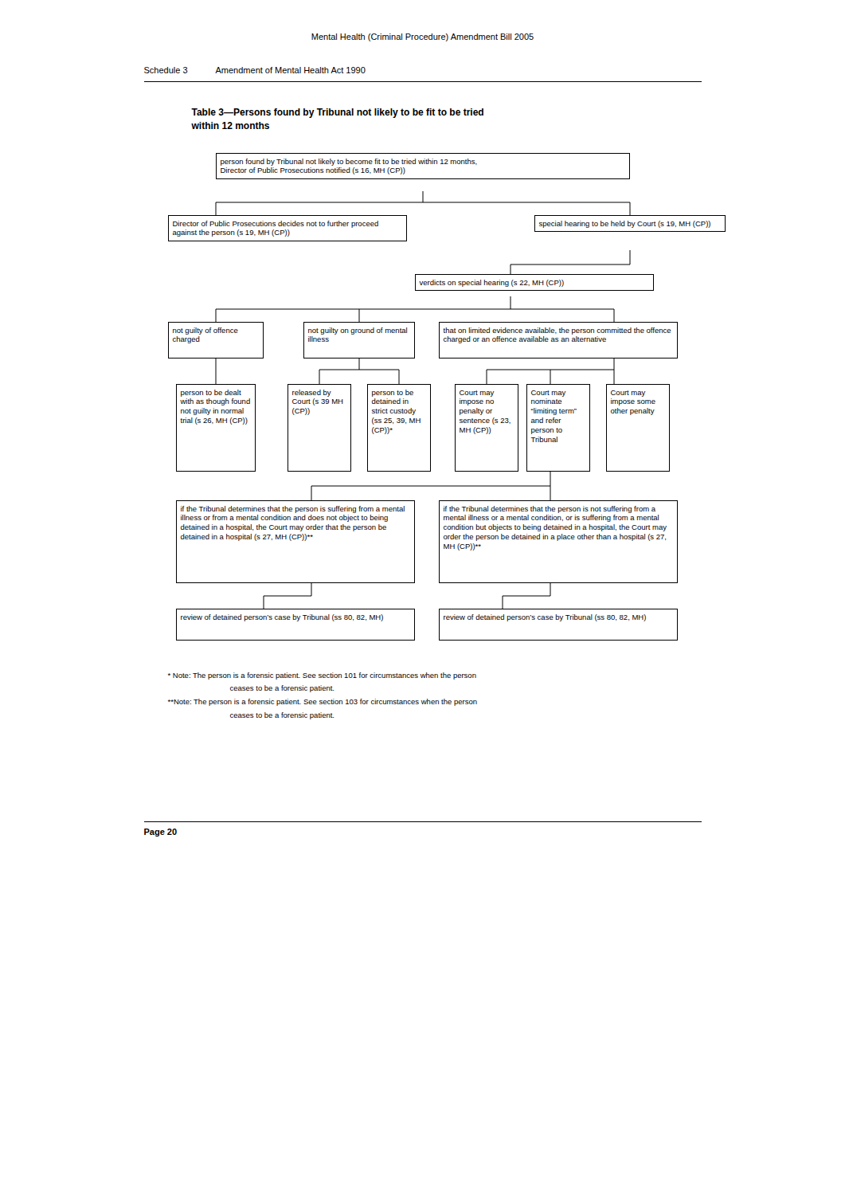Mental Health (Criminal Procedure) Amendment Bill 2005
Schedule 3 Amendment of Mental Health Act 1990
Table 3—Persons found by Tribunal not likely to be fit to be tried
within 12 months
person found by Tribunal not likely to become fit to be tried within 12 months,
Director of Public Prosecutions notified (s 16, MH (CP))
Director of Public Prosecutions decides not to further proceed against the person (s 19, MH (CP))
special hearing to be held by Court (s 19, MH (CP))
verdicts on special hearing (s 22, MH (CP))
not guilty of offence charged
not guilty on ground of mental illness
that on limited evidence available, the person committed the offence charged or an offence available as an alternative
person to be dealt with as though found not guilty in normal trial (s 26, MH (CP))
released by Court (s 39 MH (CP))
person to be detained in strict custody (ss 25, 39, MH (CP))*
Court may impose no penalty or sentence (s 23, MH (CP))
Court may nominate “limiting term” and refer person to Tribunal
Court may impose some other penalty
if the Tribunal determines that the person is suffering from a mental illness or from a mental condition and does not object to being detained in a hospital, the Court may order that the person be detained in a hospital (s 27, MH (CP))**
if the Tribunal determines that the person is not suffering from a mental illness or a mental condition, or is suffering from a mental condition but objects to being detained in a hospital, the Court may order the person be detained in a place other than a hospital (s 27, MH (CP))**
review of detained person’s case by Tribunal (ss 80, 82, MH)
review of detained person’s case by Tribunal (ss 80, 82, MH)
* Note: The person is a forensic patient. See section 101 for circumstances when the person
ceases to be a forensic patient.
**Note: The person is a forensic patient. See section 103 for circumstances when the person
ceases to be a forensic patient.
Page 20